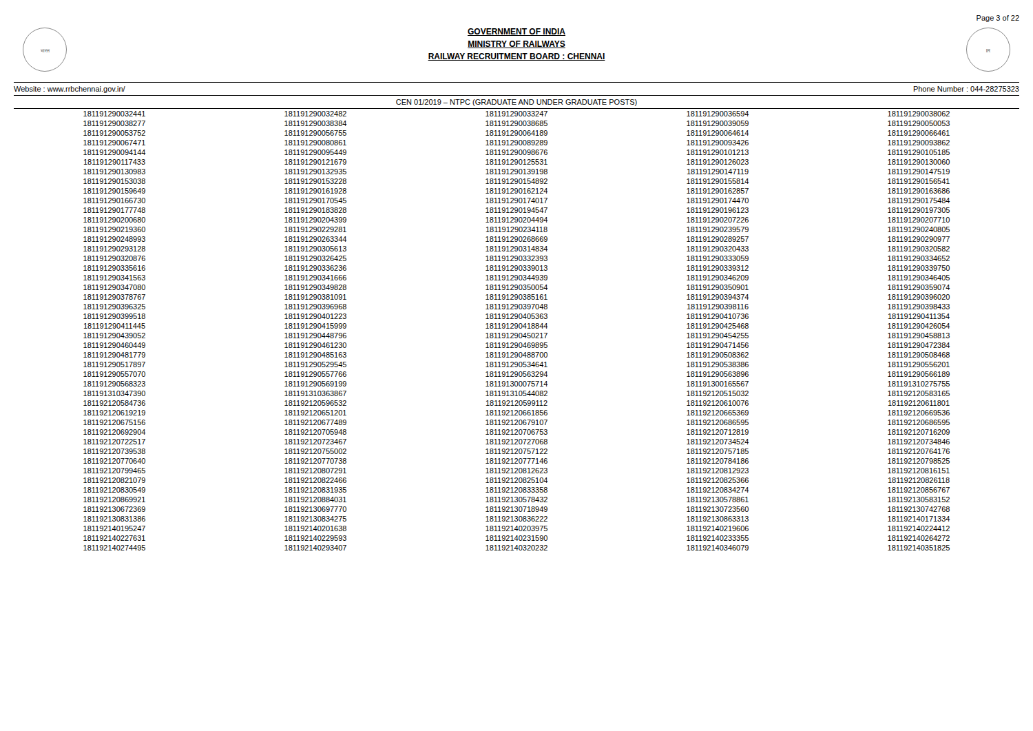Page 3 of 22
भारत
GOVERNMENT OF INDIA
MINISTRY OF RAILWAYS
RAILWAY RECRUITMENT BOARD : CHENNAI
IR
Website : www.rrbchennai.gov.in/ Phone Number : 044-28275323
| CEN 01/2019 – NTPC (GRADUATE AND UNDER GRADUATE POSTS) |
| 181191290032441 | 181191290032482 | 181191290033247 | 181191290036594 | 181191290038062 |
| 181191290038277 | 181191290038384 | 181191290038685 | 181191290039059 | 181191290050053 |
| 181191290053752 | 181191290056755 | 181191290064189 | 181191290064614 | 181191290066461 |
| 181191290067471 | 181191290080861 | 181191290089289 | 181191290093426 | 181191290093862 |
| 181191290094144 | 181191290095449 | 181191290098676 | 181191290101213 | 181191290105185 |
| 181191290117433 | 181191290121679 | 181191290125531 | 181191290126023 | 181191290130060 |
| 181191290130983 | 181191290132935 | 181191290139198 | 181191290147119 | 181191290147519 |
| 181191290153038 | 181191290153228 | 181191290154892 | 181191290155814 | 181191290156541 |
| 181191290159649 | 181191290161928 | 181191290162124 | 181191290162857 | 181191290163686 |
| 181191290166730 | 181191290170545 | 181191290174017 | 181191290174470 | 181191290175484 |
| 181191290177748 | 181191290183828 | 181191290194547 | 181191290196123 | 181191290197305 |
| 181191290200680 | 181191290204399 | 181191290204494 | 181191290207226 | 181191290207710 |
| 181191290219360 | 181191290229281 | 181191290234118 | 181191290239579 | 181191290240805 |
| 181191290248993 | 181191290263344 | 181191290268669 | 181191290289257 | 181191290290977 |
| 181191290293128 | 181191290305613 | 181191290314834 | 181191290320433 | 181191290320582 |
| 181191290320876 | 181191290326425 | 181191290332393 | 181191290333059 | 181191290334652 |
| 181191290335616 | 181191290336236 | 181191290339013 | 181191290339312 | 181191290339750 |
| 181191290341563 | 181191290341666 | 181191290344939 | 181191290346209 | 181191290346405 |
| 181191290347080 | 181191290349828 | 181191290350054 | 181191290350901 | 181191290359074 |
| 181191290378767 | 181191290381091 | 181191290385161 | 181191290394374 | 181191290396020 |
| 181191290396325 | 181191290396968 | 181191290397048 | 181191290398116 | 181191290398433 |
| 181191290399518 | 181191290401223 | 181191290405363 | 181191290410736 | 181191290411354 |
| 181191290411445 | 181191290415999 | 181191290418844 | 181191290425468 | 181191290426054 |
| 181191290439052 | 181191290448796 | 181191290450217 | 181191290454255 | 181191290458813 |
| 181191290460449 | 181191290461230 | 181191290469895 | 181191290471456 | 181191290472384 |
| 181191290481779 | 181191290485163 | 181191290488700 | 181191290508362 | 181191290508468 |
| 181191290517897 | 181191290529545 | 181191290534641 | 181191290538386 | 181191290556201 |
| 181191290557070 | 181191290557766 | 181191290563294 | 181191290563896 | 181191290566189 |
| 181191290568323 | 181191290569199 | 181191300075714 | 181191300165567 | 181191310275755 |
| 181191310347390 | 181191310363867 | 181191310544082 | 181192120515032 | 181192120583165 |
| 181192120584736 | 181192120596532 | 181192120599112 | 181192120610076 | 181192120611801 |
| 181192120619219 | 181192120651201 | 181192120661856 | 181192120665369 | 181192120669536 |
| 181192120675156 | 181192120677489 | 181192120679107 | 181192120686595 | 181192120686595 |
| 181192120692904 | 181192120705948 | 181192120706753 | 181192120712819 | 181192120716209 |
| 181192120722517 | 181192120723467 | 181192120727068 | 181192120734524 | 181192120734846 |
| 181192120739538 | 181192120755002 | 181192120757122 | 181192120757185 | 181192120764176 |
| 181192120770640 | 181192120770738 | 181192120777146 | 181192120784186 | 181192120798525 |
| 181192120799465 | 181192120807291 | 181192120812623 | 181192120812923 | 181192120816151 |
| 181192120821079 | 181192120822466 | 181192120825104 | 181192120825366 | 181192120826118 |
| 181192120830549 | 181192120831935 | 181192120833358 | 181192120834274 | 181192120856767 |
| 181192120869921 | 181192120884031 | 181192130578432 | 181192130578861 | 181192130583152 |
| 181192130672369 | 181192130697770 | 181192130718949 | 181192130723560 | 181192130742768 |
| 181192130831386 | 181192130834275 | 181192130836222 | 181192130863313 | 181192140171334 |
| 181192140195247 | 181192140201638 | 181192140203975 | 181192140219606 | 181192140224412 |
| 181192140227631 | 181192140229593 | 181192140231590 | 181192140233355 | 181192140264272 |
| 181192140274495 | 181192140293407 | 181192140320232 | 181192140346079 | 181192140351825 |